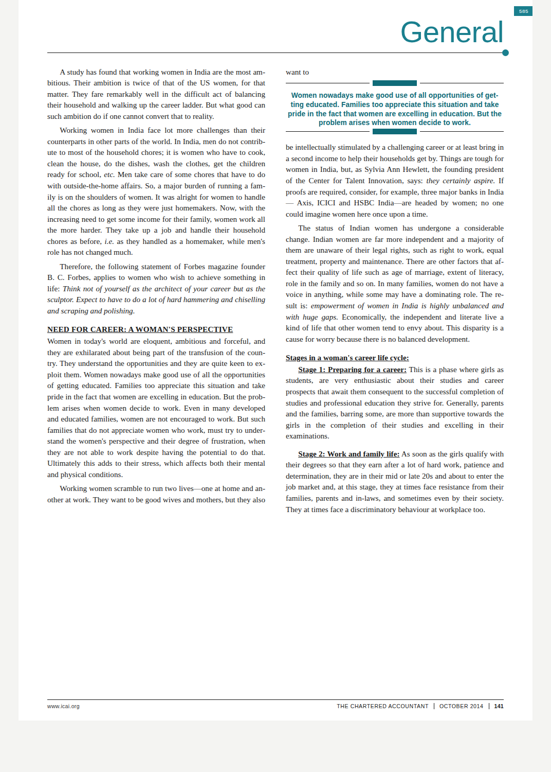585
General
A study has found that working women in India are the most ambitious. Their ambition is twice of that of the US women, for that matter. They fare remarkably well in the difficult act of balancing their household and walking up the career ladder. But what good can such ambition do if one cannot convert that to reality.
Working women in India face lot more challenges than their counterparts in other parts of the world. In India, men do not contribute to most of the household chores; it is women who have to cook, clean the house, do the dishes, wash the clothes, get the children ready for school, etc. Men take care of some chores that have to do with outside-the-home affairs. So, a major burden of running a family is on the shoulders of women. It was alright for women to handle all the chores as long as they were just homemakers. Now, with the increasing need to get some income for their family, women work all the more harder. They take up a job and handle their household chores as before, i.e. as they handled as a homemaker, while men's role has not changed much.
Therefore, the following statement of Forbes magazine founder B. C. Forbes, applies to women who wish to achieve something in life: Think not of yourself as the architect of your career but as the sculptor. Expect to have to do a lot of hard hammering and chiselling and scraping and polishing.
Need for career: a woman's perspective
Women in today's world are eloquent, ambitious and forceful, and they are exhilarated about being part of the transfusion of the country. They understand the opportunities and they are quite keen to exploit them. Women nowadays make good use of all the opportunities of getting educated. Families too appreciate this situation and take pride in the fact that women are excelling in education. But the problem arises when women decide to work. Even in many developed and educated families, women are not encouraged to work. But such families that do not appreciate women who work, must try to understand the women's perspective and their degree of frustration, when they are not able to work despite having the potential to do that. Ultimately this adds to their stress, which affects both their mental and physical conditions.
Working women scramble to run two lives—one at home and another at work. They want to be good wives and mothers, but they also want to
Women nowadays make good use of all opportunities of getting educated. Families too appreciate this situation and take pride in the fact that women are excelling in education. But the problem arises when women decide to work.
be intellectually stimulated by a challenging career or at least bring in a second income to help their households get by. Things are tough for women in India, but, as Sylvia Ann Hewlett, the founding president of the Center for Talent Innovation, says: they certainly aspire. If proofs are required, consider, for example, three major banks in India— Axis, ICICI and HSBC India—are headed by women; no one could imagine women here once upon a time.
The status of Indian women has undergone a considerable change. Indian women are far more independent and a majority of them are unaware of their legal rights, such as right to work, equal treatment, property and maintenance. There are other factors that affect their quality of life such as age of marriage, extent of literacy, role in the family and so on. In many families, women do not have a voice in anything, while some may have a dominating role. The result is: empowerment of women in India is highly unbalanced and with huge gaps. Economically, the independent and literate live a kind of life that other women tend to envy about. This disparity is a cause for worry because there is no balanced development.
Stages in a woman's career life cycle:
Stage 1: Preparing for a career: This is a phase where girls as students, are very enthusiastic about their studies and career prospects that await them consequent to the successful completion of studies and professional education they strive for. Generally, parents and the families, barring some, are more than supportive towards the girls in the completion of their studies and excelling in their examinations.
Stage 2: Work and family life: As soon as the girls qualify with their degrees so that they earn after a lot of hard work, patience and determination, they are in their mid or late 20s and about to enter the job market and, at this stage, they at times face resistance from their families, parents and in-laws, and sometimes even by their society. They at times face a discriminatory behaviour at workplace too.
www.icai.org
The Chartered Accountant October 2014 141